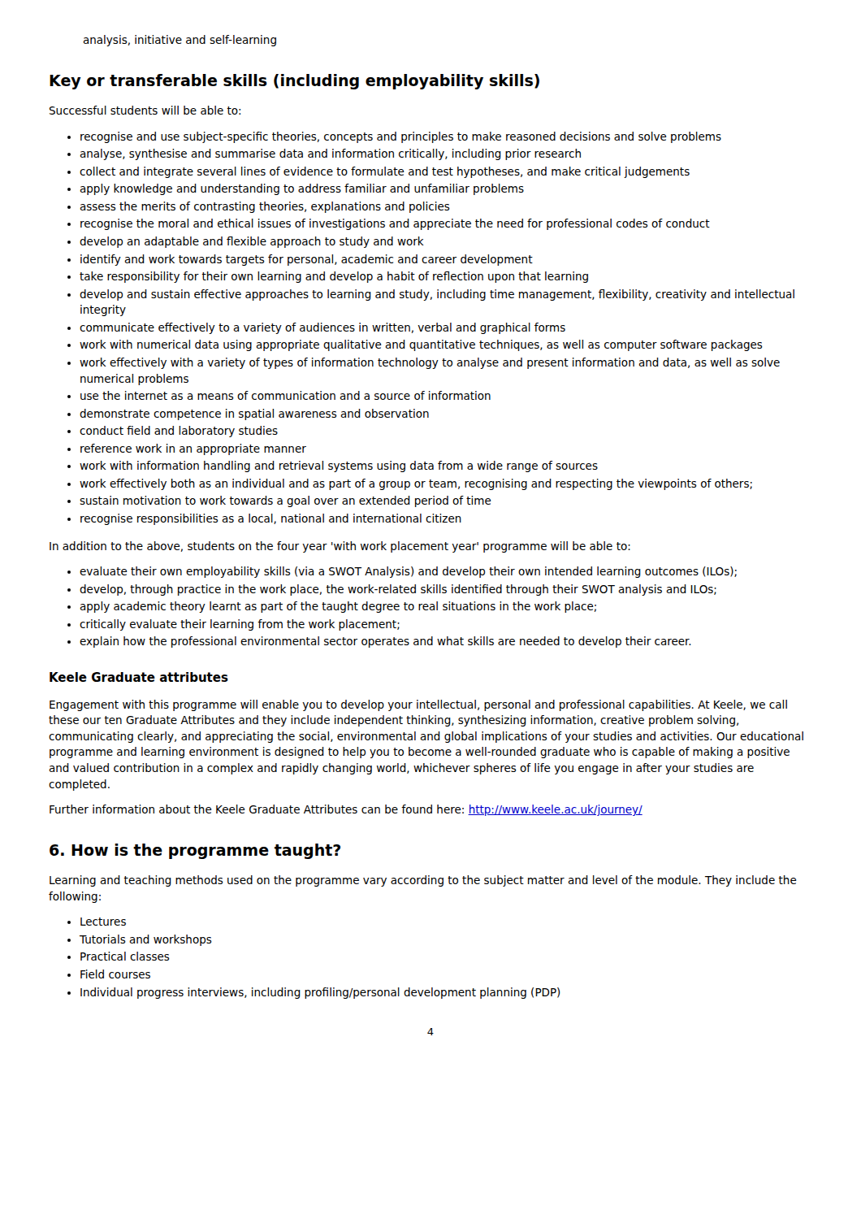analysis, initiative and self-learning
Key or transferable skills (including employability skills)
Successful students will be able to:
recognise and use subject-specific theories, concepts and principles to make reasoned decisions and solve problems
analyse, synthesise and summarise data and information critically, including prior research
collect and integrate several lines of evidence to formulate and test hypotheses, and make critical judgements
apply knowledge and understanding to address familiar and unfamiliar problems
assess the merits of contrasting theories, explanations and policies
recognise the moral and ethical issues of investigations and appreciate the need for professional codes of conduct
develop an adaptable and flexible approach to study and work
identify and work towards targets for personal, academic and career development
take responsibility for their own learning and develop a habit of reflection upon that learning
develop and sustain effective approaches to learning and study, including time management, flexibility, creativity and intellectual integrity
communicate effectively to a variety of audiences in written, verbal and graphical forms
work with numerical data using appropriate qualitative and quantitative techniques, as well as computer software packages
work effectively with a variety of types of information technology to analyse and present information and data, as well as solve numerical problems
use the internet as a means of communication and a source of information
demonstrate competence in spatial awareness and observation
conduct field and laboratory studies
reference work in an appropriate manner
work with information handling and retrieval systems using data from a wide range of sources
work effectively both as an individual and as part of a group or team, recognising and respecting the viewpoints of others;
sustain motivation to work towards a goal over an extended period of time
recognise responsibilities as a local, national and international citizen
In addition to the above, students on the four year 'with work placement year' programme will be able to:
evaluate their own employability skills (via a SWOT Analysis) and develop their own intended learning outcomes (ILOs);
develop, through practice in the work place, the work-related skills identified through their SWOT analysis and ILOs;
apply academic theory learnt as part of the taught degree to real situations in the work place;
critically evaluate their learning from the work placement;
explain how the professional environmental sector operates and what skills are needed to develop their career.
Keele Graduate attributes
Engagement with this programme will enable you to develop your intellectual, personal and professional capabilities. At Keele, we call these our ten Graduate Attributes and they include independent thinking, synthesizing information, creative problem solving, communicating clearly, and appreciating the social, environmental and global implications of your studies and activities. Our educational programme and learning environment is designed to help you to become a well-rounded graduate who is capable of making a positive and valued contribution in a complex and rapidly changing world, whichever spheres of life you engage in after your studies are completed.
Further information about the Keele Graduate Attributes can be found here: http://www.keele.ac.uk/journey/
6. How is the programme taught?
Learning and teaching methods used on the programme vary according to the subject matter and level of the module. They include the following:
Lectures
Tutorials and workshops
Practical classes
Field courses
Individual progress interviews, including profiling/personal development planning (PDP)
4